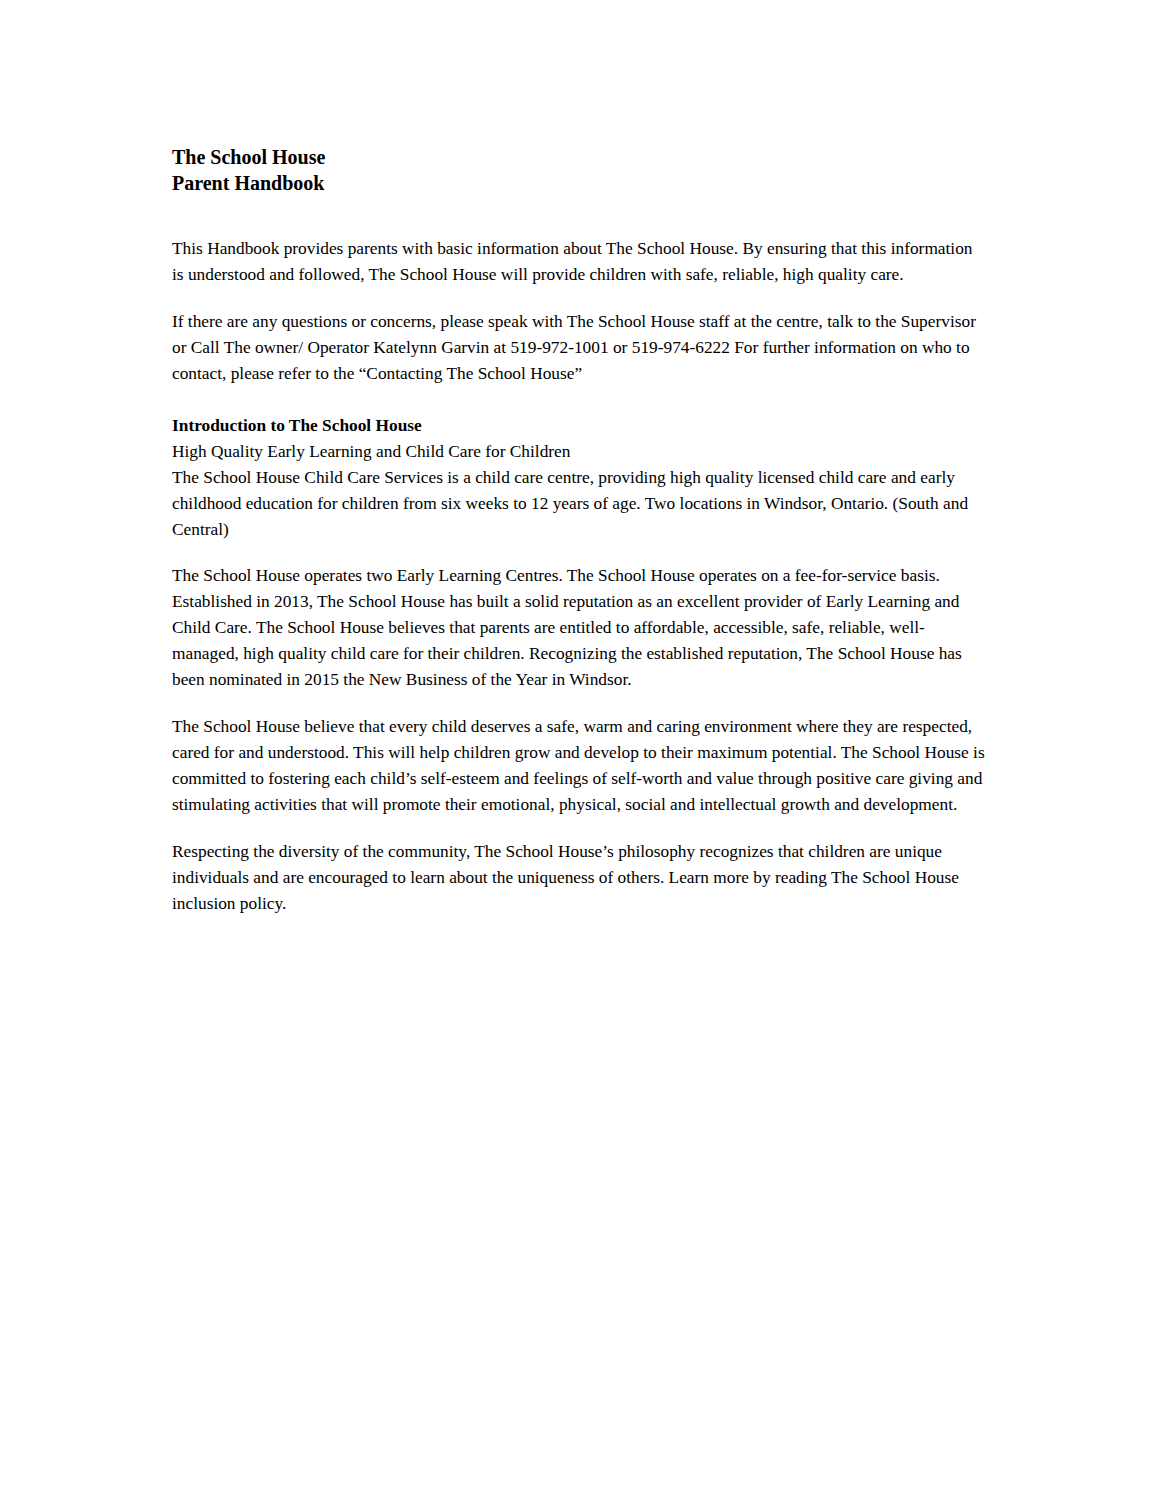The School House
Parent Handbook
This Handbook provides parents with basic information about The School House. By ensuring that this information is understood and followed, The School House will provide children with safe, reliable, high quality care.
If there are any questions or concerns, please speak with The School House staff at the centre, talk to the Supervisor or Call The owner/ Operator Katelynn Garvin at 519-972-1001 or 519-974-6222 For further information on who to contact, please refer to the “Contacting The School House”
Introduction to The School House
High Quality Early Learning and Child Care for Children
The School House Child Care Services is a child care centre, providing high quality licensed child care and early childhood education for children from six weeks to 12 years of age. Two locations in Windsor, Ontario. (South and Central)
The School House operates two Early Learning Centres. The School House operates on a fee-for-service basis. Established in 2013, The School House has built a solid reputation as an excellent provider of Early Learning and Child Care. The School House believes that parents are entitled to affordable, accessible, safe, reliable, well-managed, high quality child care for their children. Recognizing the established reputation, The School House has been nominated in 2015 the New Business of the Year in Windsor.
The School House believe that every child deserves a safe, warm and caring environment where they are respected, cared for and understood. This will help children grow and develop to their maximum potential. The School House is committed to fostering each child’s self-esteem and feelings of self-worth and value through positive care giving and stimulating activities that will promote their emotional, physical, social and intellectual growth and development.
Respecting the diversity of the community, The School House’s philosophy recognizes that children are unique individuals and are encouraged to learn about the uniqueness of others. Learn more by reading The School House inclusion policy.